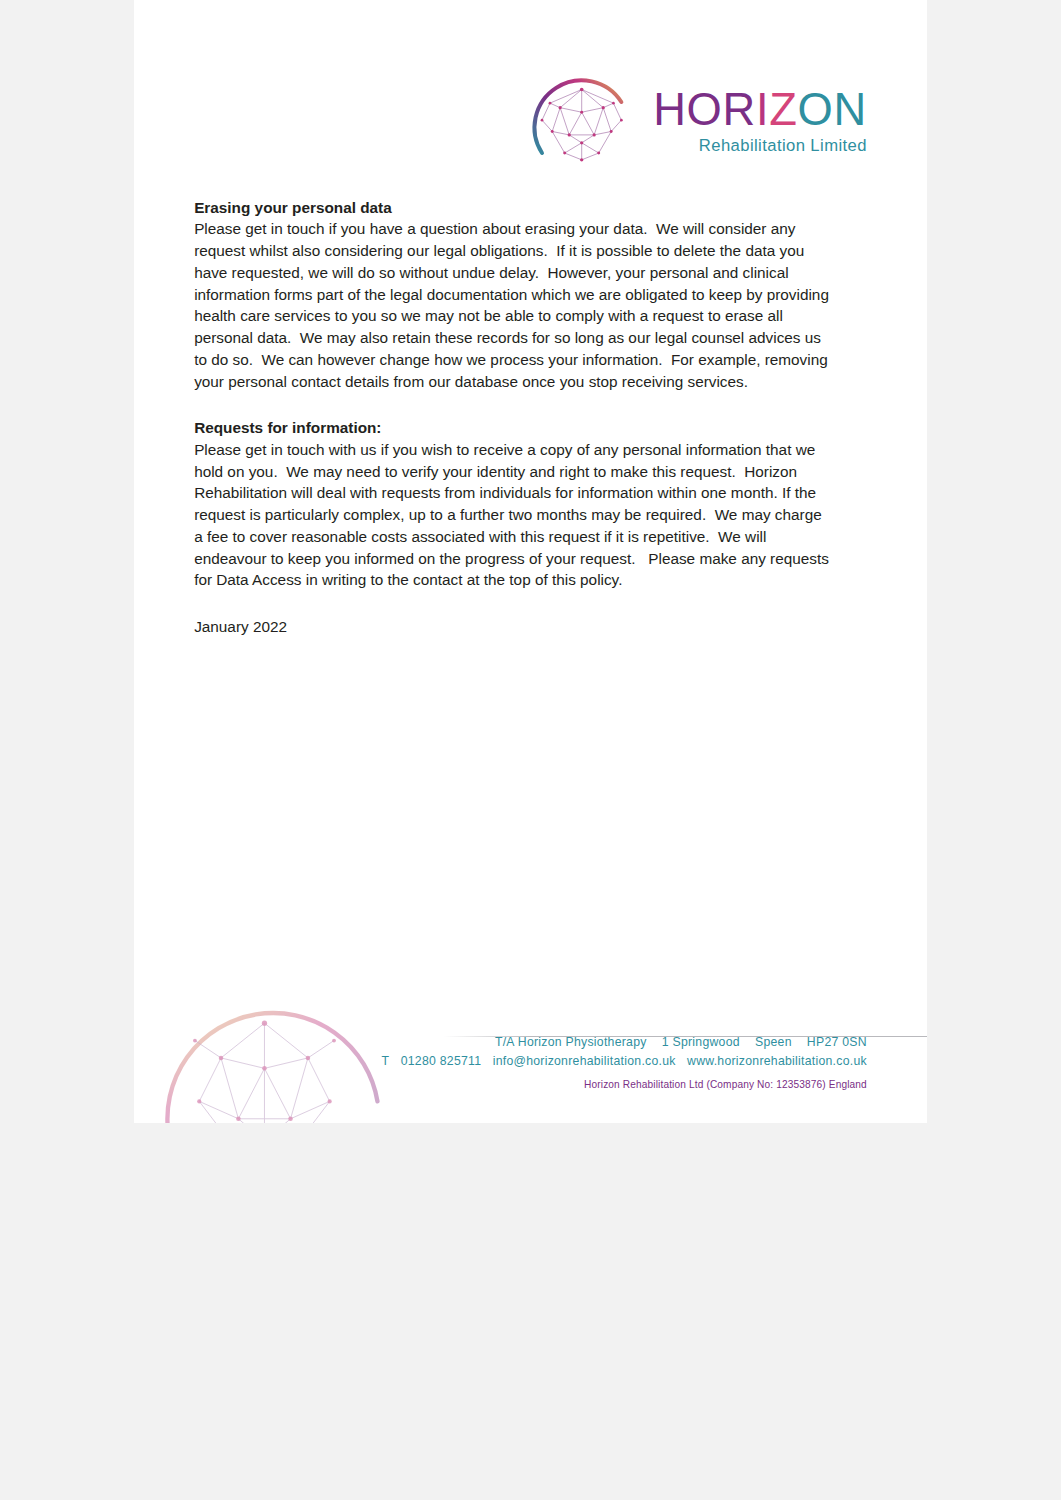HOR IZON
Rehabilitation Limited
Erasing your personal data
Please get in touch if you have a question about erasing your data. We will consider any request whilst also considering our legal obligations. If it is possible to delete the data you have requested, we will do so without undue delay. However, your personal and clinical information forms part of the legal documentation which we are obligated to keep by providing health care services to you so we may not be able to comply with a request to erase all personal data. We may also retain these records for so long as our legal counsel advices us to do so. We can however change how we process your information. For example, removing your personal contact details from our database once you stop receiving services.
Requests for information:
Please get in touch with us if you wish to receive a copy of any personal information that we hold on you. We may need to verify your identity and right to make this request. Horizon Rehabilitation will deal with requests from individuals for information within one month. If the request is particularly complex, up to a further two months may be required. We may charge a fee to cover reasonable costs associated with this request if it is repetitive. We will endeavour to keep you informed on the progress of your request. Please make any requests for Data Access in writing to the contact at the top of this policy.
January 2022
T/A Horizon Physiotherapy 1 Springwood Speen HP27 0SN
T 01280 825711 info@horizonrehabilitation.co.uk www.horizonrehabilitation.co.uk
Horizon Rehabilitation Ltd (Company No: 12353876) England